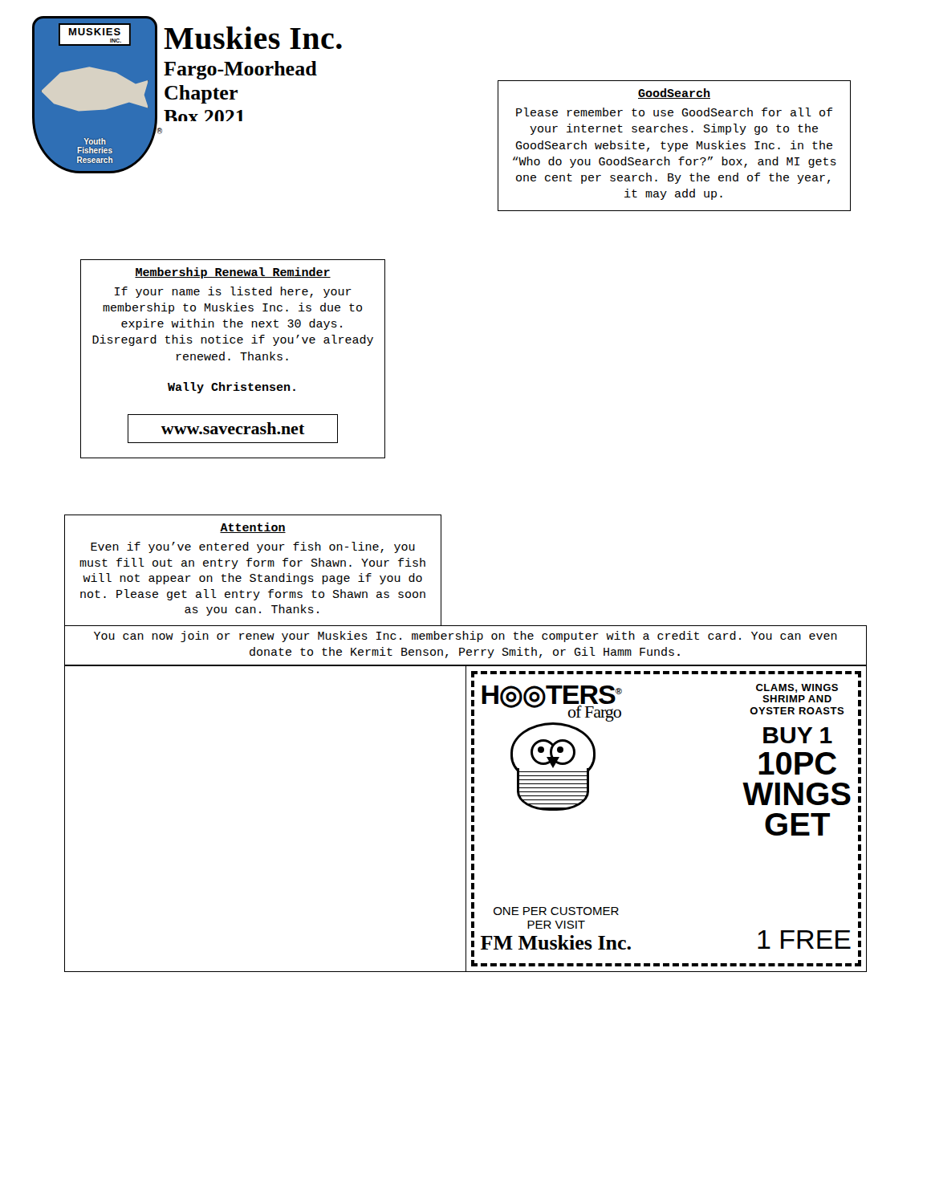MUSKIESINC.
Youth
Fisheries
Research
®
Muskies Inc.
Fargo-Moorhead
Chapter
Box 2021
GoodSearch
Please remember to use GoodSearch for all of your internet searches. Simply go to the GoodSearch website, type Muskies Inc. in the “Who do you GoodSearch for?” box, and MI gets one cent per search. By the end of the year, it may add up.
Membership Renewal Reminder
If your name is listed here, your membership to Muskies Inc. is due to expire within the next 30 days. Disregard this notice if you’ve already renewed. Thanks.
Wally Christensen.
www.savecrash.net
Attention
Even if you’ve entered your fish on-line, you must fill out an entry form for Shawn. Your fish will not appear on the Standings page if you do not. Please get all entry forms to Shawn as soon as you can. Thanks.
You can now join or renew your Muskies Inc. membership on the computer with a credit card. You can even donate to the Kermit Benson, Perry Smith, or Gil Hamm Funds.
| | H ◎ ◎ TERS ® of Fargo CLAMS, WINGS SHRIMP AND OYSTER ROASTS BUY 1 10PC WINGS GET ONE PER CUSTOMER PER VISIT FM Muskies Inc. 1 FREE |